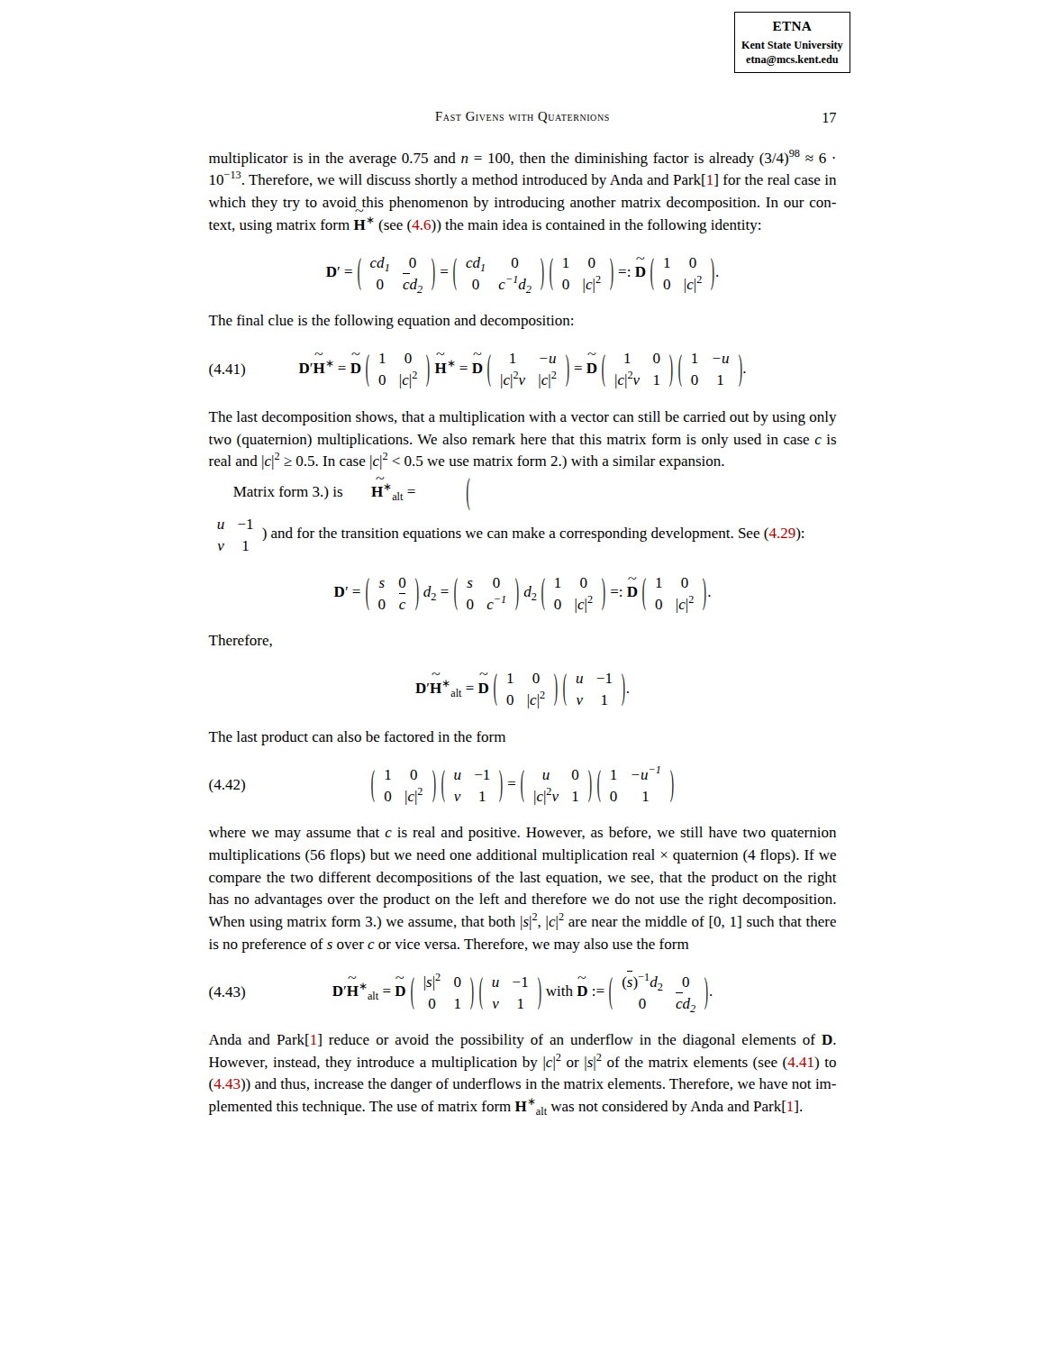ETNA Kent State University etna@mcs.kent.edu
Fast Givens with Quaternions 17
multiplicator is in the average 0.75 and n = 100, then the diminishing factor is already (3/4)98 ≈ 6 · 10−13. Therefore, we will discuss shortly a method introduced by Anda and Park[1] for the real case in which they try to avoid this phenomenon by introducing another matrix decomposition. In our context, using matrix form H∗ (see (4.6)) the main idea is contained in the following identity:
D′ = (
| cd 1 | 0 |
| 0 | c d 2 |
) = (
| cd 1 | 0 |
| 0 | c −1 d 2 |
) (
| 1 | 0 |
| 0 | / c / 2 |
) =: D (
| 1 | 0 |
| 0 | / c / 2 |
).
The final clue is the following equation and decomposition:
(4.41) D′H∗ = D (
| 1 | 0 |
| 0 | / c / 2 |
) H∗ = D (
| 1 | − u |
| / c / 2 v | / c / 2 |
) = D (
| 1 | 0 |
| / c / 2 v | 1 |
) (
| 1 | − u |
| 0 | 1 |
).
The last decomposition shows, that a multiplication with a vector can still be carried out by using only two (quaternion) multiplications. We also remark here that this matrix form is only used in case c is real and |c|2 ≥ 0.5. In case |c|2 < 0.5 we use matrix form 2.) with a similar expansion.
Matrix form 3.) is H∗alt = (
| u | −1 |
| v | 1 |
) and for the transition equations we can make a corresponding development. See (4.29):
D′ = (
| s | 0 |
| 0 | c |
) d2 = (
| s | 0 |
| 0 | c −1 |
) d2 (
| 1 | 0 |
| 0 | / c / 2 |
) =: D (
| 1 | 0 |
| 0 | / c / 2 |
).
Therefore,
D′H∗alt = D (
| 1 | 0 |
| 0 | / c / 2 |
) (
| u | −1 |
| v | 1 |
).
The last product can also be factored in the form
(4.42) (
| 1 | 0 |
| 0 | / c / 2 |
) (
| u | −1 |
| v | 1 |
) = (
| u | 0 |
| / c / 2 v | 1 |
) (
| 1 | − u −1 |
| 0 | 1 |
)
where we may assume that c is real and positive. However, as before, we still have two quaternion multiplications (56 flops) but we need one additional multiplication real × quaternion (4 flops). If we compare the two different decompositions of the last equation, we see, that the product on the right has no advantages over the product on the left and therefore we do not use the right decomposition. When using matrix form 3.) we assume, that both |s|2, |c|2 are near the middle of [0, 1] such that there is no preference of s over c or vice versa. Therefore, we may also use the form
(4.43) D′H∗alt = D (
| / s / 2 | 0 |
| 0 | 1 |
) (
| u | −1 |
| v | 1 |
) with D := (
| ( s ) −1 d 2 | 0 |
| 0 | c d 2 |
).
Anda and Park[1] reduce or avoid the possibility of an underflow in the diagonal elements of D. However, instead, they introduce a multiplication by |c|2 or |s|2 of the matrix elements (see (4.41) to (4.43)) and thus, increase the danger of underflows in the matrix elements. Therefore, we have not implemented this technique. The use of matrix form H∗alt was not considered by Anda and Park[1].